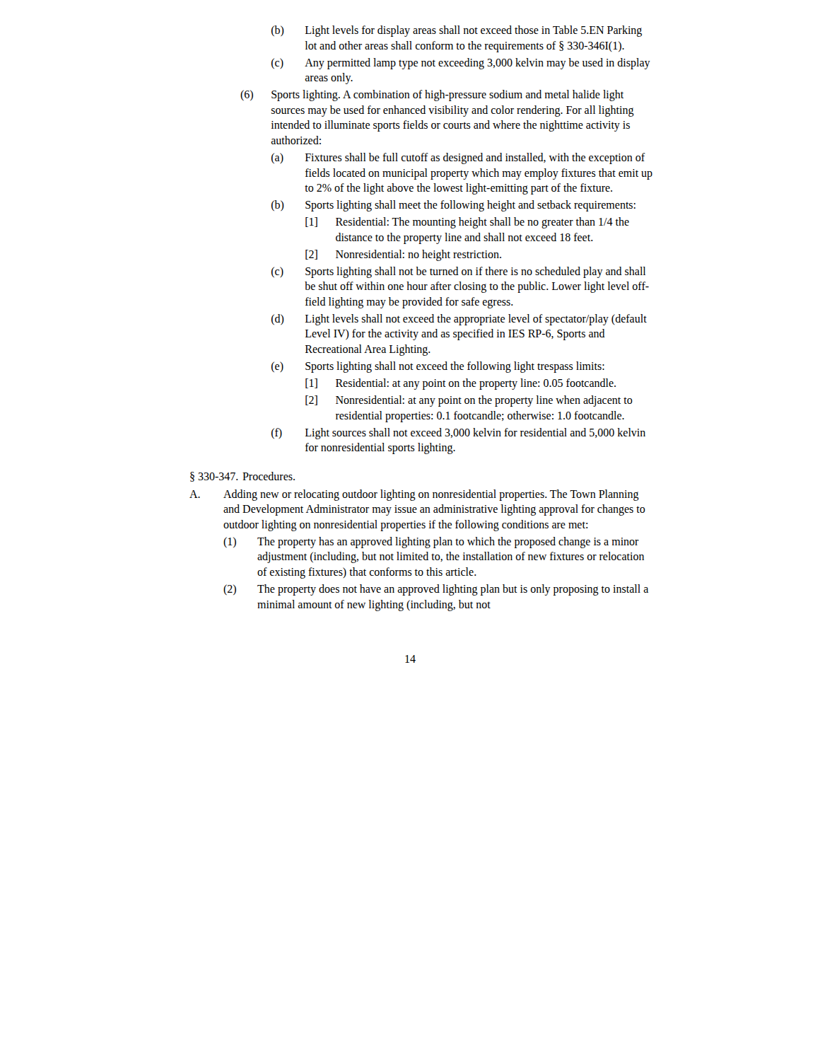(b) Light levels for display areas shall not exceed those in Table 5.EN Parking lot and other areas shall conform to the requirements of § 330-346I(1).
(c) Any permitted lamp type not exceeding 3,000 kelvin may be used in display areas only.
(6) Sports lighting. A combination of high-pressure sodium and metal halide light sources may be used for enhanced visibility and color rendering. For all lighting intended to illuminate sports fields or courts and where the nighttime activity is authorized:
(a) Fixtures shall be full cutoff as designed and installed, with the exception of fields located on municipal property which may employ fixtures that emit up to 2% of the light above the lowest light-emitting part of the fixture.
(b) Sports lighting shall meet the following height and setback requirements:
[1] Residential: The mounting height shall be no greater than 1/4 the distance to the property line and shall not exceed 18 feet.
[2] Nonresidential: no height restriction.
(c) Sports lighting shall not be turned on if there is no scheduled play and shall be shut off within one hour after closing to the public. Lower light level off-field lighting may be provided for safe egress.
(d) Light levels shall not exceed the appropriate level of spectator/play (default Level IV) for the activity and as specified in IES RP-6, Sports and Recreational Area Lighting.
(e) Sports lighting shall not exceed the following light trespass limits:
[1] Residential: at any point on the property line: 0.05 footcandle.
[2] Nonresidential: at any point on the property line when adjacent to residential properties: 0.1 footcandle; otherwise: 1.0 footcandle.
(f) Light sources shall not exceed 3,000 kelvin for residential and 5,000 kelvin for nonresidential sports lighting.
§ 330-347. Procedures.
A. Adding new or relocating outdoor lighting on nonresidential properties. The Town Planning and Development Administrator may issue an administrative lighting approval for changes to outdoor lighting on nonresidential properties if the following conditions are met:
(1) The property has an approved lighting plan to which the proposed change is a minor adjustment (including, but not limited to, the installation of new fixtures or relocation of existing fixtures) that conforms to this article.
(2) The property does not have an approved lighting plan but is only proposing to install a minimal amount of new lighting (including, but not
14